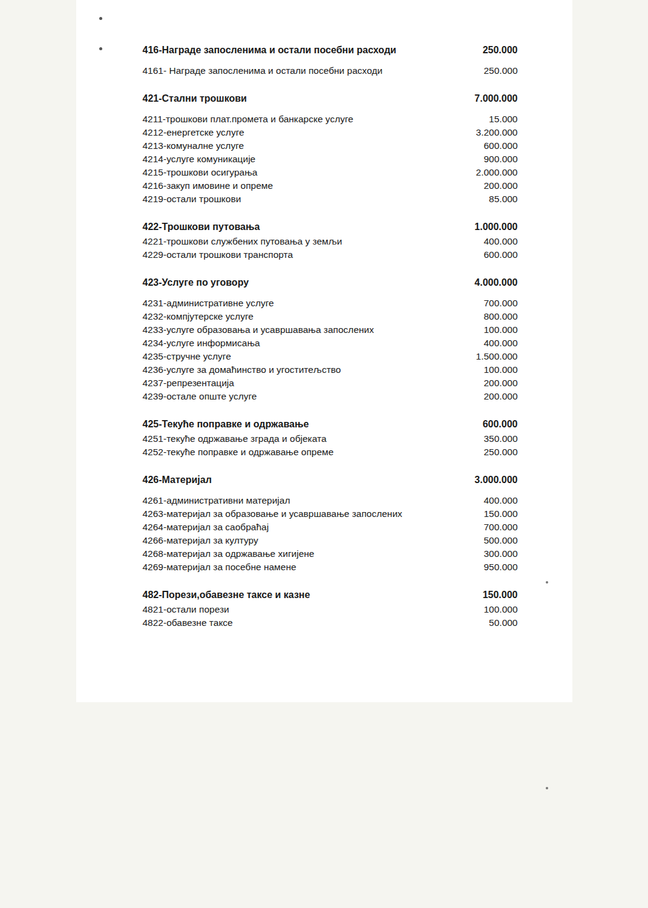| 416-Награде запосленима и остали посебни расходи | 250.000 |
| 4161- Награде запосленима и остали посебни расходи | 250.000 |
| 421-Стални трошкови | 7.000.000 |
| 4211-трошкови плат.промета и банкарске услуге | 15.000 |
| 4212-енергетске услуге | 3.200.000 |
| 4213-комуналне услуге | 600.000 |
| 4214-услуге комуникације | 900.000 |
| 4215-трошкови осигурања | 2.000.000 |
| 4216-закуп имовине и опреме | 200.000 |
| 4219-остали трошкови | 85.000 |
| 422-Трошкови путовања | 1.000.000 |
| 4221-трошкови службених путовања у земљи | 400.000 |
| 4229-остали трошкови транспорта | 600.000 |
| 423-Услуге по уговору | 4.000.000 |
| 4231-административне услуге | 700.000 |
| 4232-компјутерске услуге | 800.000 |
| 4233-услуге образовања и усавршавања запослених | 100.000 |
| 4234-услуге информисања | 400.000 |
| 4235-стручне услуге | 1.500.000 |
| 4236-услуге за домаћинство и угоститељство | 100.000 |
| 4237-репрезентација | 200.000 |
| 4239-остале опште услуге | 200.000 |
| 425-Текуће поправке и одржавање | 600.000 |
| 4251-текуће одржавање зграда и објеката | 350.000 |
| 4252-текуће поправке и одржавање опреме | 250.000 |
| 426-Материјал | 3.000.000 |
| 4261-административни материјал | 400.000 |
| 4263-материјал за образовање и усавршавање запослених | 150.000 |
| 4264-материјал за саобраћај | 700.000 |
| 4266-материјал за културу | 500.000 |
| 4268-материјал за одржавање хигијене | 300.000 |
| 4269-материјал за посебне намене | 950.000 |
| 482-Порези,обавезне таксе и казне | 150.000 |
| 4821-остали порези | 100.000 |
| 4822-обавезне таксе | 50.000 |